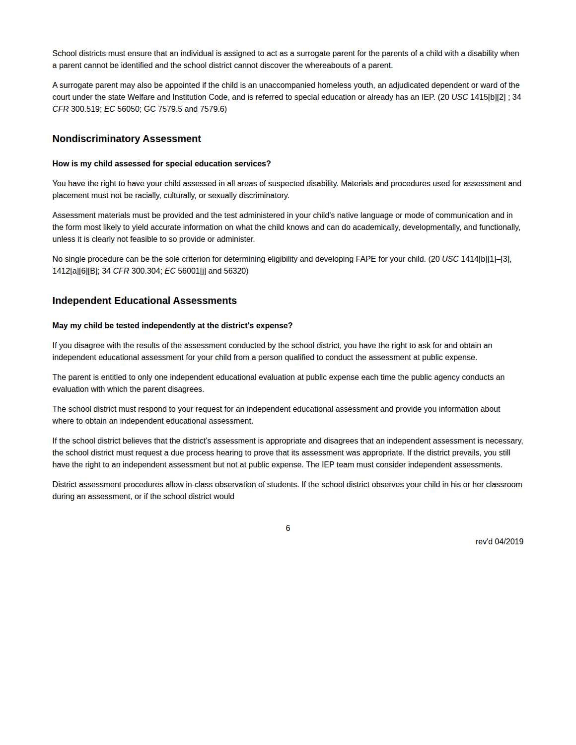School districts must ensure that an individual is assigned to act as a surrogate parent for the parents of a child with a disability when a parent cannot be identified and the school district cannot discover the whereabouts of a parent.
A surrogate parent may also be appointed if the child is an unaccompanied homeless youth, an adjudicated dependent or ward of the court under the state Welfare and Institution Code, and is referred to special education or already has an IEP. (20 USC 1415[b][2] ; 34 CFR 300.519; EC 56050; GC 7579.5 and 7579.6)
Nondiscriminatory Assessment
How is my child assessed for special education services?
You have the right to have your child assessed in all areas of suspected disability. Materials and procedures used for assessment and placement must not be racially, culturally, or sexually discriminatory.
Assessment materials must be provided and the test administered in your child's native language or mode of communication and in the form most likely to yield accurate information on what the child knows and can do academically, developmentally, and functionally, unless it is clearly not feasible to so provide or administer.
No single procedure can be the sole criterion for determining eligibility and developing FAPE for your child. (20 USC 1414[b][1]–[3], 1412[a][6][B]; 34 CFR 300.304; EC 56001[j] and 56320)
Independent Educational Assessments
May my child be tested independently at the district's expense?
If you disagree with the results of the assessment conducted by the school district, you have the right to ask for and obtain an independent educational assessment for your child from a person qualified to conduct the assessment at public expense.
The parent is entitled to only one independent educational evaluation at public expense each time the public agency conducts an evaluation with which the parent disagrees.
The school district must respond to your request for an independent educational assessment and provide you information about where to obtain an independent educational assessment.
If the school district believes that the district's assessment is appropriate and disagrees that an independent assessment is necessary, the school district must request a due process hearing to prove that its assessment was appropriate. If the district prevails, you still have the right to an independent assessment but not at public expense. The IEP team must consider independent assessments.
District assessment procedures allow in-class observation of students. If the school district observes your child in his or her classroom during an assessment, or if the school district would
6
rev'd 04/2019